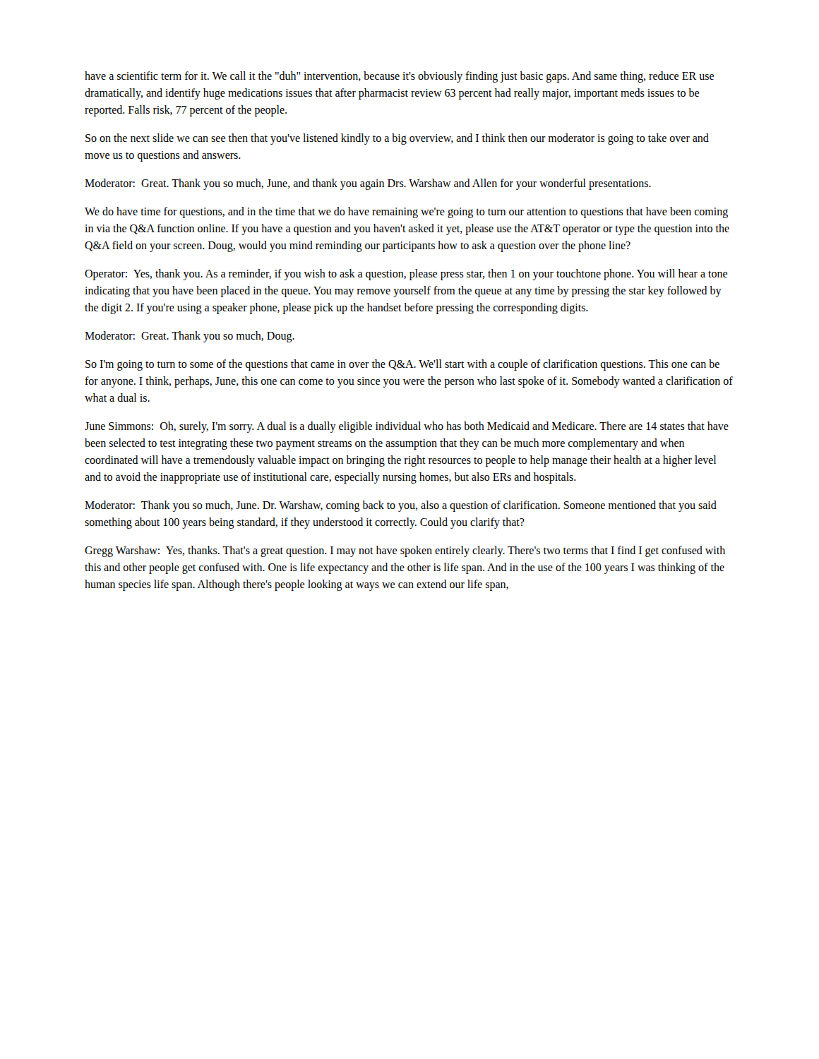have a scientific term for it. We call it the "duh" intervention, because it's obviously finding just basic gaps. And same thing, reduce ER use dramatically, and identify huge medications issues that after pharmacist review 63 percent had really major, important meds issues to be reported. Falls risk, 77 percent of the people.
So on the next slide we can see then that you've listened kindly to a big overview, and I think then our moderator is going to take over and move us to questions and answers.
Moderator: Great. Thank you so much, June, and thank you again Drs. Warshaw and Allen for your wonderful presentations.
We do have time for questions, and in the time that we do have remaining we're going to turn our attention to questions that have been coming in via the Q&A function online. If you have a question and you haven't asked it yet, please use the AT&T operator or type the question into the Q&A field on your screen. Doug, would you mind reminding our participants how to ask a question over the phone line?
Operator: Yes, thank you. As a reminder, if you wish to ask a question, please press star, then 1 on your touchtone phone. You will hear a tone indicating that you have been placed in the queue. You may remove yourself from the queue at any time by pressing the star key followed by the digit 2. If you're using a speaker phone, please pick up the handset before pressing the corresponding digits.
Moderator: Great. Thank you so much, Doug.
So I'm going to turn to some of the questions that came in over the Q&A. We'll start with a couple of clarification questions. This one can be for anyone. I think, perhaps, June, this one can come to you since you were the person who last spoke of it. Somebody wanted a clarification of what a dual is.
June Simmons: Oh, surely, I'm sorry. A dual is a dually eligible individual who has both Medicaid and Medicare. There are 14 states that have been selected to test integrating these two payment streams on the assumption that they can be much more complementary and when coordinated will have a tremendously valuable impact on bringing the right resources to people to help manage their health at a higher level and to avoid the inappropriate use of institutional care, especially nursing homes, but also ERs and hospitals.
Moderator: Thank you so much, June. Dr. Warshaw, coming back to you, also a question of clarification. Someone mentioned that you said something about 100 years being standard, if they understood it correctly. Could you clarify that?
Gregg Warshaw: Yes, thanks. That's a great question. I may not have spoken entirely clearly. There's two terms that I find I get confused with this and other people get confused with. One is life expectancy and the other is life span. And in the use of the 100 years I was thinking of the human species life span. Although there's people looking at ways we can extend our life span,